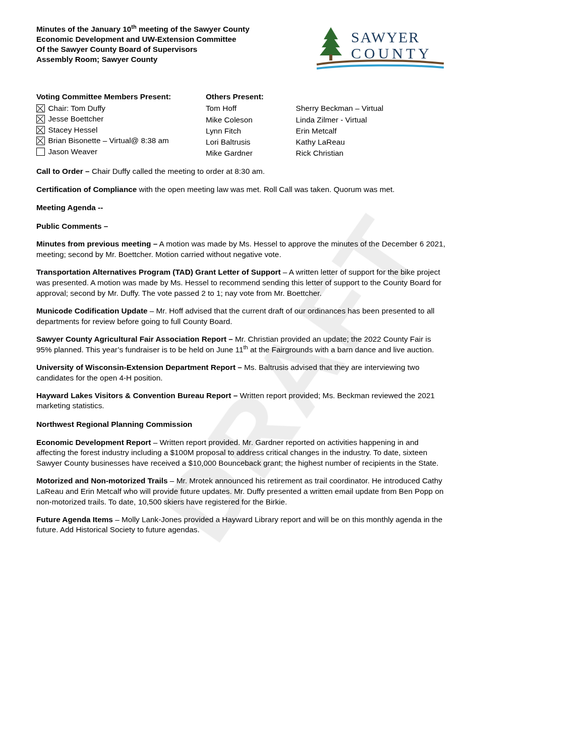DRAFT
Minutes of the January 10th meeting of the Sawyer County
Economic Development and UW-Extension Committee
Of the Sawyer County Board of Supervisors
Assembly Room; Sawyer County
SAWYER COUNTY
Voting Committee Members Present:
Chair: Tom Duffy
Jesse Boettcher
Stacey Hessel
Brian Bisonette – Virtual@ 8:38 am
Jason Weaver
Others Present:
| Tom Hoff | Sherry Beckman – Virtual |
| Mike Coleson | Linda Zilmer - Virtual |
| Lynn Fitch | Erin Metcalf |
| Lori Baltrusis | Kathy LaReau |
| Mike Gardner | Rick Christian |
Call to Order – Chair Duffy called the meeting to order at 8:30 am.
Certification of Compliance with the open meeting law was met. Roll Call was taken. Quorum was met.
Meeting Agenda --
Public Comments –
Minutes from previous meeting – A motion was made by Ms. Hessel to approve the minutes of the December 6 2021, meeting; second by Mr. Boettcher. Motion carried without negative vote.
Transportation Alternatives Program (TAD) Grant Letter of Support – A written letter of support for the bike project was presented. A motion was made by Ms. Hessel to recommend sending this letter of support to the County Board for approval; second by Mr. Duffy. The vote passed 2 to 1; nay vote from Mr. Boettcher.
Municode Codification Update – Mr. Hoff advised that the current draft of our ordinances has been presented to all departments for review before going to full County Board.
Sawyer County Agricultural Fair Association Report – Mr. Christian provided an update; the 2022 County Fair is 95% planned. This year’s fundraiser is to be held on June 11th at the Fairgrounds with a barn dance and live auction.
University of Wisconsin-Extension Department Report – Ms. Baltrusis advised that they are interviewing two candidates for the open 4-H position.
Hayward Lakes Visitors & Convention Bureau Report – Written report provided; Ms. Beckman reviewed the 2021 marketing statistics.
Northwest Regional Planning Commission
Economic Development Report – Written report provided. Mr. Gardner reported on activities happening in and affecting the forest industry including a $100M proposal to address critical changes in the industry. To date, sixteen Sawyer County businesses have received a $10,000 Bounceback grant; the highest number of recipients in the State.
Motorized and Non-motorized Trails – Mr. Mrotek announced his retirement as trail coordinator. He introduced Cathy LaReau and Erin Metcalf who will provide future updates. Mr. Duffy presented a written email update from Ben Popp on non-motorized trails. To date, 10,500 skiers have registered for the Birkie.
Future Agenda Items – Molly Lank-Jones provided a Hayward Library report and will be on this monthly agenda in the future. Add Historical Society to future agendas.